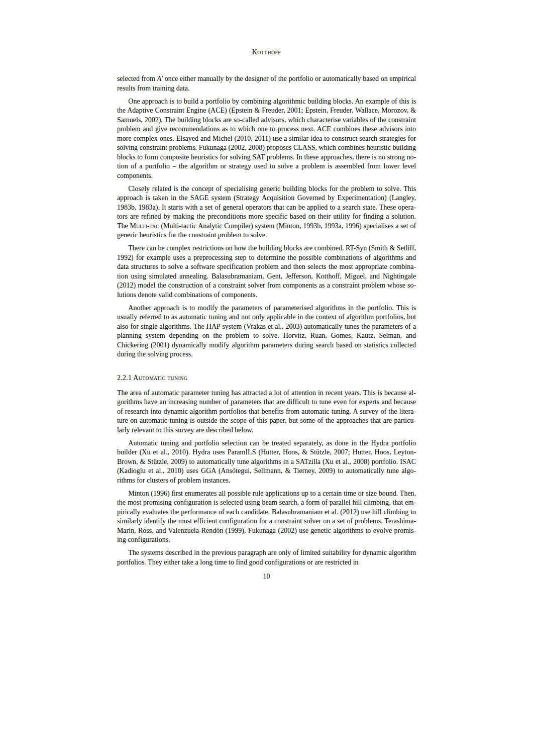Kotthoff
selected from A′ once either manually by the designer of the portfolio or automatically based on empirical results from training data.
One approach is to build a portfolio by combining algorithmic building blocks. An example of this is the Adaptive Constraint Engine (ACE) (Epstein & Freuder, 2001; Epstein, Freuder, Wallace, Morozov, & Samuels, 2002). The building blocks are so-called advisors, which characterise variables of the constraint problem and give recommendations as to which one to process next. ACE combines these advisors into more complex ones. Elsayed and Michel (2010, 2011) use a similar idea to construct search strategies for solving constraint problems. Fukunaga (2002, 2008) proposes CLASS, which combines heuristic building blocks to form composite heuristics for solving SAT problems. In these approaches, there is no strong notion of a portfolio – the algorithm or strategy used to solve a problem is assembled from lower level components.
Closely related is the concept of specialising generic building blocks for the problem to solve. This approach is taken in the SAGE system (Strategy Acquisition Governed by Experimentation) (Langley, 1983b, 1983a). It starts with a set of general operators that can be applied to a search state. These operators are refined by making the preconditions more specific based on their utility for finding a solution. The Multi-tac (Multi-tactic Analytic Compiler) system (Minton, 1993b, 1993a, 1996) specialises a set of generic heuristics for the constraint problem to solve.
There can be complex restrictions on how the building blocks are combined. RT-Syn (Smith & Setliff, 1992) for example uses a preprocessing step to determine the possible combinations of algorithms and data structures to solve a software specification problem and then selects the most appropriate combination using simulated annealing. Balasubramaniam, Gent, Jefferson, Kotthoff, Miguel, and Nightingale (2012) model the construction of a constraint solver from components as a constraint problem whose solutions denote valid combinations of components.
Another approach is to modify the parameters of parameterised algorithms in the portfolio. This is usually referred to as automatic tuning and not only applicable in the context of algorithm portfolios, but also for single algorithms. The HAP system (Vrakas et al., 2003) automatically tunes the parameters of a planning system depending on the problem to solve. Horvitz, Ruan, Gomes, Kautz, Selman, and Chickering (2001) dynamically modify algorithm parameters during search based on statistics collected during the solving process.
2.2.1 Automatic tuning
The area of automatic parameter tuning has attracted a lot of attention in recent years. This is because algorithms have an increasing number of parameters that are difficult to tune even for experts and because of research into dynamic algorithm portfolios that benefits from automatic tuning. A survey of the literature on automatic tuning is outside the scope of this paper, but some of the approaches that are particularly relevant to this survey are described below.
Automatic tuning and portfolio selection can be treated separately, as done in the Hydra portfolio builder (Xu et al., 2010). Hydra uses ParamILS (Hutter, Hoos, & Stützle, 2007; Hutter, Hoos, Leyton-Brown, & Stützle, 2009) to automatically tune algorithms in a SATzilla (Xu et al., 2008) portfolio. ISAC (Kadioglu et al., 2010) uses GGA (Ansótegui, Sellmann, & Tierney, 2009) to automatically tune algorithms for clusters of problem instances.
Minton (1996) first enumerates all possible rule applications up to a certain time or size bound. Then, the most promising configuration is selected using beam search, a form of parallel hill climbing, that empirically evaluates the performance of each candidate. Balasubramaniam et al. (2012) use hill climbing to similarly identify the most efficient configuration for a constraint solver on a set of problems. Terashima-Marín, Ross, and Valenzuela-Rendón (1999), Fukunaga (2002) use genetic algorithms to evolve promising configurations.
The systems described in the previous paragraph are only of limited suitability for dynamic algorithm portfolios. They either take a long time to find good configurations or are restricted in
10